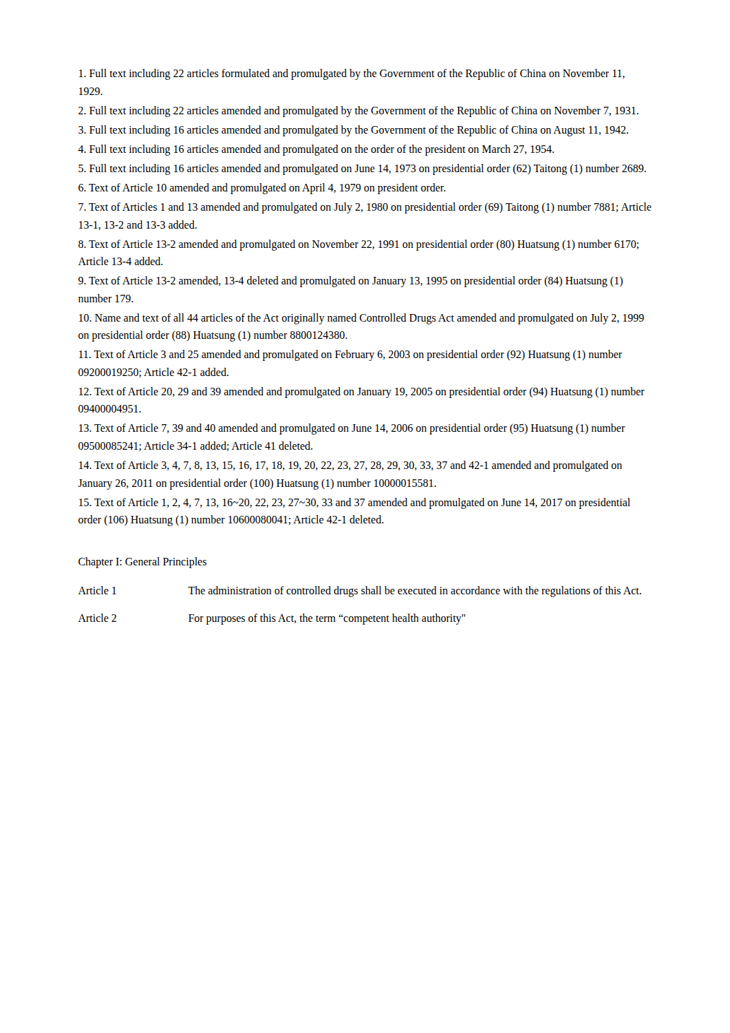1. Full text including 22 articles formulated and promulgated by the Government of the Republic of China on November 11, 1929.
2. Full text including 22 articles amended and promulgated by the Government of the Republic of China on November 7, 1931.
3. Full text including 16 articles amended and promulgated by the Government of the Republic of China on August 11, 1942.
4. Full text including 16 articles amended and promulgated on the order of the president on March 27, 1954.
5. Full text including 16 articles amended and promulgated on June 14, 1973 on presidential order (62) Taitong (1) number 2689.
6. Text of Article 10 amended and promulgated on April 4, 1979 on president order.
7. Text of Articles 1 and 13 amended and promulgated on July 2, 1980 on presidential order (69) Taitong (1) number 7881; Article 13-1, 13-2 and 13-3 added.
8. Text of Article 13-2 amended and promulgated on November 22, 1991 on presidential order (80) Huatsung (1) number 6170; Article 13-4 added.
9. Text of Article 13-2 amended, 13-4 deleted and promulgated on January 13, 1995 on presidential order (84) Huatsung (1) number 179.
10. Name and text of all 44 articles of the Act originally named Controlled Drugs Act amended and promulgated on July 2, 1999 on presidential order (88) Huatsung (1) number 8800124380.
11. Text of Article 3 and 25 amended and promulgated on February 6, 2003 on presidential order (92) Huatsung (1) number 09200019250; Article 42-1 added.
12. Text of Article 20, 29 and 39 amended and promulgated on January 19, 2005 on presidential order (94) Huatsung (1) number 09400004951.
13. Text of Article 7, 39 and 40 amended and promulgated on June 14, 2006 on presidential order (95) Huatsung (1) number 09500085241; Article 34-1 added; Article 41 deleted.
14. Text of Article 3, 4, 7, 8, 13, 15, 16, 17, 18, 19, 20, 22, 23, 27, 28, 29, 30, 33, 37 and 42-1 amended and promulgated on January 26, 2011 on presidential order (100) Huatsung (1) number 10000015581.
15. Text of Article 1, 2, 4, 7, 13, 16~20, 22, 23, 27~30, 33 and 37 amended and promulgated on June 14, 2017 on presidential order (106) Huatsung (1) number 10600080041; Article 42-1 deleted.
Chapter I: General Principles
Article 1
The administration of controlled drugs shall be executed in accordance with the regulations of this Act.
Article 2
For purposes of this Act, the term “competent health authority"